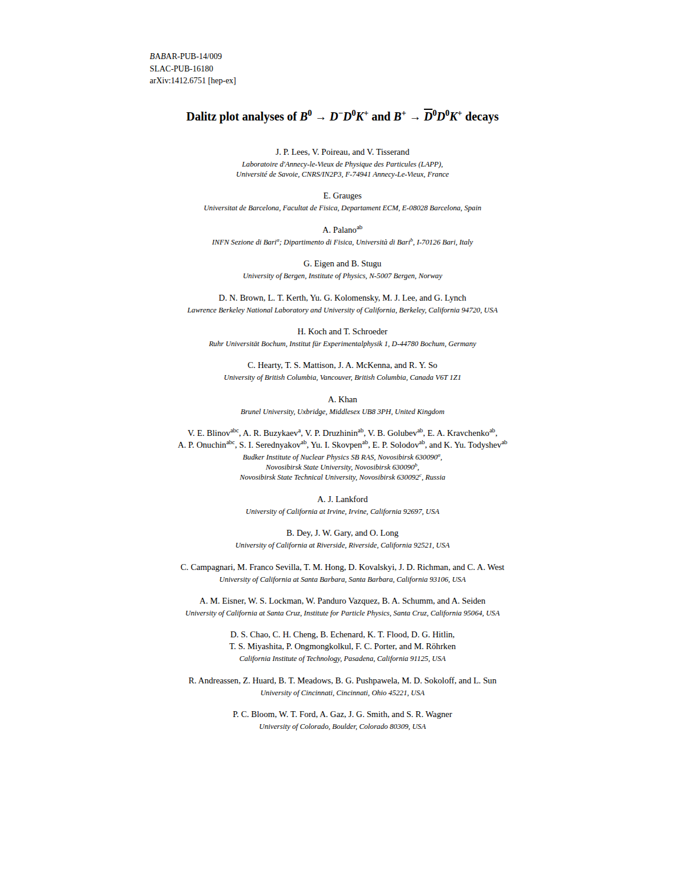BABAR-PUB-14/009
SLAC-PUB-16180
arXiv:1412.6751 [hep-ex]
Dalitz plot analyses of B0 → D−D0K+ and B+ → D0D0K+ decays
J. P. Lees, V. Poireau, and V. Tisserand
Laboratoire d'Annecy-le-Vieux de Physique des Particules (LAPP), Université de Savoie, CNRS/IN2P3, F-74941 Annecy-Le-Vieux, France
E. Grauges
Universitat de Barcelona, Facultat de Fisica, Departament ECM, E-08028 Barcelona, Spain
A. Palanoab
INFN Sezione di Baria; Dipartimento di Fisica, Università di Barib, I-70126 Bari, Italy
G. Eigen and B. Stugu
University of Bergen, Institute of Physics, N-5007 Bergen, Norway
D. N. Brown, L. T. Kerth, Yu. G. Kolomensky, M. J. Lee, and G. Lynch
Lawrence Berkeley National Laboratory and University of California, Berkeley, California 94720, USA
H. Koch and T. Schroeder
Ruhr Universität Bochum, Institut für Experimentalphysik 1, D-44780 Bochum, Germany
C. Hearty, T. S. Mattison, J. A. McKenna, and R. Y. So
University of British Columbia, Vancouver, British Columbia, Canada V6T 1Z1
A. Khan
Brunel University, Uxbridge, Middlesex UB8 3PH, United Kingdom
V. E. Blinovabc, A. R. Buzykaeva, V. P. Druzhininab, V. B. Golubevab, E. A. Kravchenkoab,
A. P. Onuchinabc, S. I. Serednyakovab, Yu. I. Skovpenab, E. P. Solodovab, and K. Yu. Todyshevab
Budker Institute of Nuclear Physics SB RAS, Novosibirsk 630090a, Novosibirsk State University, Novosibirsk 630090b, Novosibirsk State Technical University, Novosibirsk 630092c, Russia
A. J. Lankford
University of California at Irvine, Irvine, California 92697, USA
B. Dey, J. W. Gary, and O. Long
University of California at Riverside, Riverside, California 92521, USA
C. Campagnari, M. Franco Sevilla, T. M. Hong, D. Kovalskyi, J. D. Richman, and C. A. West
University of California at Santa Barbara, Santa Barbara, California 93106, USA
A. M. Eisner, W. S. Lockman, W. Panduro Vazquez, B. A. Schumm, and A. Seiden
University of California at Santa Cruz, Institute for Particle Physics, Santa Cruz, California 95064, USA
D. S. Chao, C. H. Cheng, B. Echenard, K. T. Flood, D. G. Hitlin,
T. S. Miyashita, P. Ongmongkolkul, F. C. Porter, and M. Röhrken
California Institute of Technology, Pasadena, California 91125, USA
R. Andreassen, Z. Huard, B. T. Meadows, B. G. Pushpawela, M. D. Sokoloff, and L. Sun
University of Cincinnati, Cincinnati, Ohio 45221, USA
P. C. Bloom, W. T. Ford, A. Gaz, J. G. Smith, and S. R. Wagner
University of Colorado, Boulder, Colorado 80309, USA